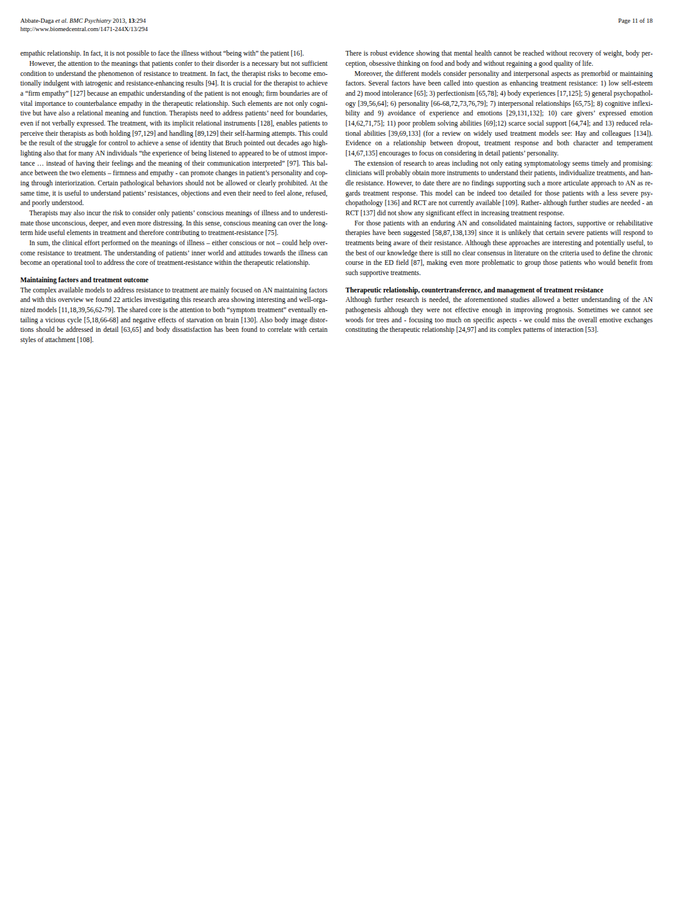Abbate-Daga et al. BMC Psychiatry 2013, 13:294
http://www.biomedcentral.com/1471-244X/13/294
Page 11 of 18
empathic relationship. In fact, it is not possible to face the illness without “being with” the patient [16].
However, the attention to the meanings that patients confer to their disorder is a necessary but not sufficient condition to understand the phenomenon of resistance to treatment. In fact, the therapist risks to become emotionally indulgent with iatrogenic and resistance-enhancing results [94]. It is crucial for the therapist to achieve a “firm empathy” [127] because an empathic understanding of the patient is not enough; firm boundaries are of vital importance to counterbalance empathy in the therapeutic relationship. Such elements are not only cognitive but have also a relational meaning and function. Therapists need to address patients’ need for boundaries, even if not verbally expressed. The treatment, with its implicit relational instruments [128], enables patients to perceive their therapists as both holding [97,129] and handling [89,129] their self-harming attempts. This could be the result of the struggle for control to achieve a sense of identity that Bruch pointed out decades ago highlighting also that for many AN individuals “the experience of being listened to appeared to be of utmost importance … instead of having their feelings and the meaning of their communication interpreted” [97]. This balance between the two elements – firmness and empathy - can promote changes in patient’s personality and coping through interiorization. Certain pathological behaviors should not be allowed or clearly prohibited. At the same time, it is useful to understand patients’ resistances, objections and even their need to feel alone, refused, and poorly understood.
Therapists may also incur the risk to consider only patients’ conscious meanings of illness and to underestimate those unconscious, deeper, and even more distressing. In this sense, conscious meaning can over the long-term hide useful elements in treatment and therefore contributing to treatment-resistance [75].
In sum, the clinical effort performed on the meanings of illness – either conscious or not – could help overcome resistance to treatment. The understanding of patients’ inner world and attitudes towards the illness can become an operational tool to address the core of treatment-resistance within the therapeutic relationship.
Maintaining factors and treatment outcome
The complex available models to address resistance to treatment are mainly focused on AN maintaining factors and with this overview we found 22 articles investigating this research area showing interesting and well-organized models [11,18,39,56,62-79]. The shared core is the attention to both “symptom treatment” eventually entailing a vicious cycle [5,18,66-68] and negative effects of starvation on brain [130]. Also body image distortions should be addressed in detail [63,65] and body dissatisfaction has been found to correlate with certain styles of attachment [108].
There is robust evidence showing that mental health cannot be reached without recovery of weight, body perception, obsessive thinking on food and body and without regaining a good quality of life.
Moreover, the different models consider personality and interpersonal aspects as premorbid or maintaining factors. Several factors have been called into question as enhancing treatment resistance: 1) low self-esteem and 2) mood intolerance [65]; 3) perfectionism [65,78]; 4) body experiences [17,125]; 5) general psychopathology [39,56,64]; 6) personality [66-68,72,73,76,79]; 7) interpersonal relationships [65,75]; 8) cognitive inflexibility and 9) avoidance of experience and emotions [29,131,132]; 10) care givers’ expressed emotion [14,62,71,75]; 11) poor problem solving abilities [69];12) scarce social support [64,74]; and 13) reduced relational abilities [39,69,133] (for a review on widely used treatment models see: Hay and colleagues [134]). Evidence on a relationship between dropout, treatment response and both character and temperament [14,67,135] encourages to focus on considering in detail patients’ personality.
The extension of research to areas including not only eating symptomatology seems timely and promising: clinicians will probably obtain more instruments to understand their patients, individualize treatments, and handle resistance. However, to date there are no findings supporting such a more articulate approach to AN as regards treatment response. This model can be indeed too detailed for those patients with a less severe psychopathology [136] and RCT are not currently available [109]. Rather- although further studies are needed - an RCT [137] did not show any significant effect in increasing treatment response.
For those patients with an enduring AN and consolidated maintaining factors, supportive or rehabilitative therapies have been suggested [58,87,138,139] since it is unlikely that certain severe patients will respond to treatments being aware of their resistance. Although these approaches are interesting and potentially useful, to the best of our knowledge there is still no clear consensus in literature on the criteria used to define the chronic course in the ED field [87], making even more problematic to group those patients who would benefit from such supportive treatments.
Therapeutic relationship, countertransference, and management of treatment resistance
Although further research is needed, the aforementioned studies allowed a better understanding of the AN pathogenesis although they were not effective enough in improving prognosis. Sometimes we cannot see woods for trees and - focusing too much on specific aspects - we could miss the overall emotive exchanges constituting the therapeutic relationship [24,97] and its complex patterns of interaction [53].